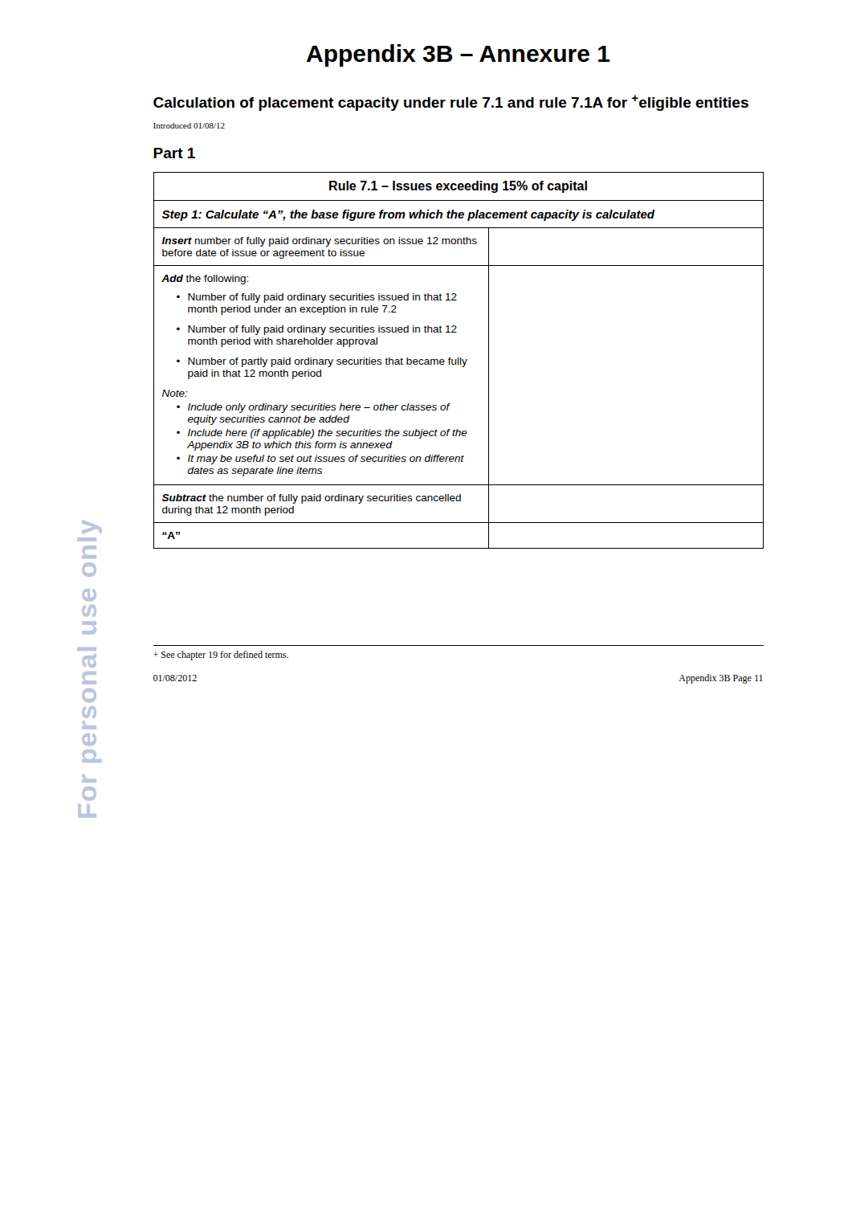For personal use only
Appendix 3B – Annexure 1
Calculation of placement capacity under rule 7.1 and rule 7.1A for +eligible entities
Introduced 01/08/12
Part 1
| Rule 7.1 – Issues exceeding 15% of capital |
| Step 1: Calculate “A”, the base figure from which the placement capacity is calculated |
| Insert number of fully paid ordinary securities on issue 12 months before date of issue or agreement to issue | |
| Add the following: Number of fully paid ordinary securities issued in that 12 month period under an exception in rule 7.2 Number of fully paid ordinary securities issued in that 12 month period with shareholder approval Number of partly paid ordinary securities that became fully paid in that 12 month period Note: Include only ordinary securities here – other classes of equity securities cannot be added Include here (if applicable) the securities the subject of the Appendix 3B to which this form is annexed It may be useful to set out issues of securities on different dates as separate line items | |
| Subtract the number of fully paid ordinary securities cancelled during that 12 month period | |
| “A” | |
+ See chapter 19 for defined terms.
01/08/2012 Appendix 3B Page 11